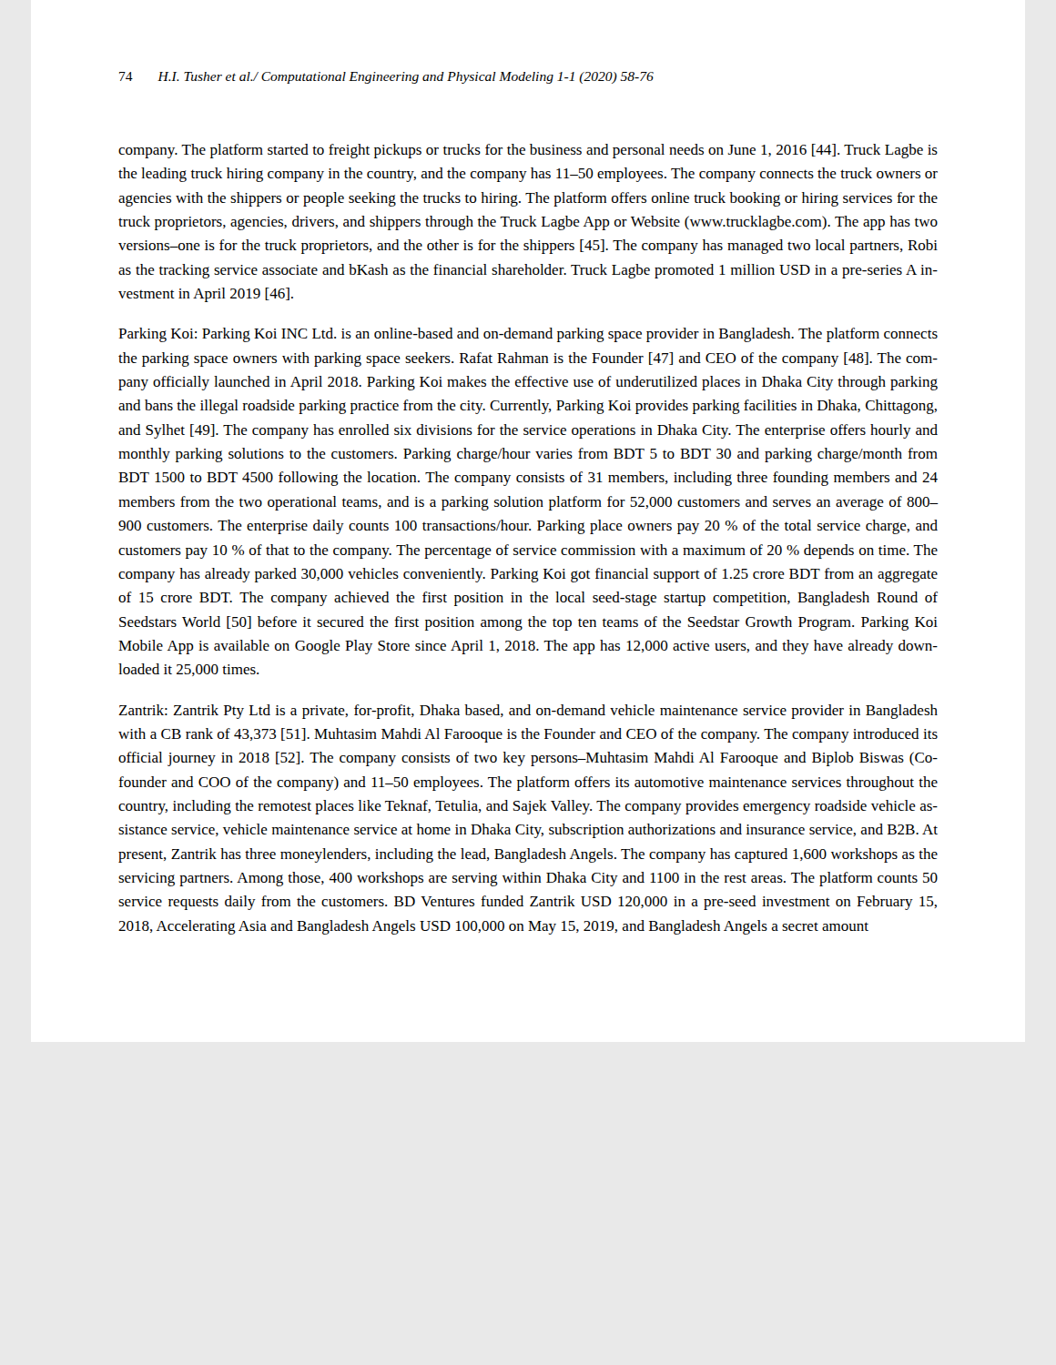74 H.I. Tusher et al./ Computational Engineering and Physical Modeling 1-1 (2020) 58-76
company. The platform started to freight pickups or trucks for the business and personal needs on June 1, 2016 [44]. Truck Lagbe is the leading truck hiring company in the country, and the company has 11–50 employees. The company connects the truck owners or agencies with the shippers or people seeking the trucks to hiring. The platform offers online truck booking or hiring services for the truck proprietors, agencies, drivers, and shippers through the Truck Lagbe App or Website (www.trucklagbe.com). The app has two versions–one is for the truck proprietors, and the other is for the shippers [45]. The company has managed two local partners, Robi as the tracking service associate and bKash as the financial shareholder. Truck Lagbe promoted 1 million USD in a pre-series A investment in April 2019 [46].
Parking Koi: Parking Koi INC Ltd. is an online-based and on-demand parking space provider in Bangladesh. The platform connects the parking space owners with parking space seekers. Rafat Rahman is the Founder [47] and CEO of the company [48]. The company officially launched in April 2018. Parking Koi makes the effective use of underutilized places in Dhaka City through parking and bans the illegal roadside parking practice from the city. Currently, Parking Koi provides parking facilities in Dhaka, Chittagong, and Sylhet [49]. The company has enrolled six divisions for the service operations in Dhaka City. The enterprise offers hourly and monthly parking solutions to the customers. Parking charge/hour varies from BDT 5 to BDT 30 and parking charge/month from BDT 1500 to BDT 4500 following the location. The company consists of 31 members, including three founding members and 24 members from the two operational teams, and is a parking solution platform for 52,000 customers and serves an average of 800–900 customers. The enterprise daily counts 100 transactions/hour. Parking place owners pay 20 % of the total service charge, and customers pay 10 % of that to the company. The percentage of service commission with a maximum of 20 % depends on time. The company has already parked 30,000 vehicles conveniently. Parking Koi got financial support of 1.25 crore BDT from an aggregate of 15 crore BDT. The company achieved the first position in the local seed-stage startup competition, Bangladesh Round of Seedstars World [50] before it secured the first position among the top ten teams of the Seedstar Growth Program. Parking Koi Mobile App is available on Google Play Store since April 1, 2018. The app has 12,000 active users, and they have already downloaded it 25,000 times.
Zantrik: Zantrik Pty Ltd is a private, for-profit, Dhaka based, and on-demand vehicle maintenance service provider in Bangladesh with a CB rank of 43,373 [51]. Muhtasim Mahdi Al Farooque is the Founder and CEO of the company. The company introduced its official journey in 2018 [52]. The company consists of two key persons–Muhtasim Mahdi Al Farooque and Biplob Biswas (Co-founder and COO of the company) and 11–50 employees. The platform offers its automotive maintenance services throughout the country, including the remotest places like Teknaf, Tetulia, and Sajek Valley. The company provides emergency roadside vehicle assistance service, vehicle maintenance service at home in Dhaka City, subscription authorizations and insurance service, and B2B. At present, Zantrik has three moneylenders, including the lead, Bangladesh Angels. The company has captured 1,600 workshops as the servicing partners. Among those, 400 workshops are serving within Dhaka City and 1100 in the rest areas. The platform counts 50 service requests daily from the customers. BD Ventures funded Zantrik USD 120,000 in a pre-seed investment on February 15, 2018, Accelerating Asia and Bangladesh Angels USD 100,000 on May 15, 2019, and Bangladesh Angels a secret amount